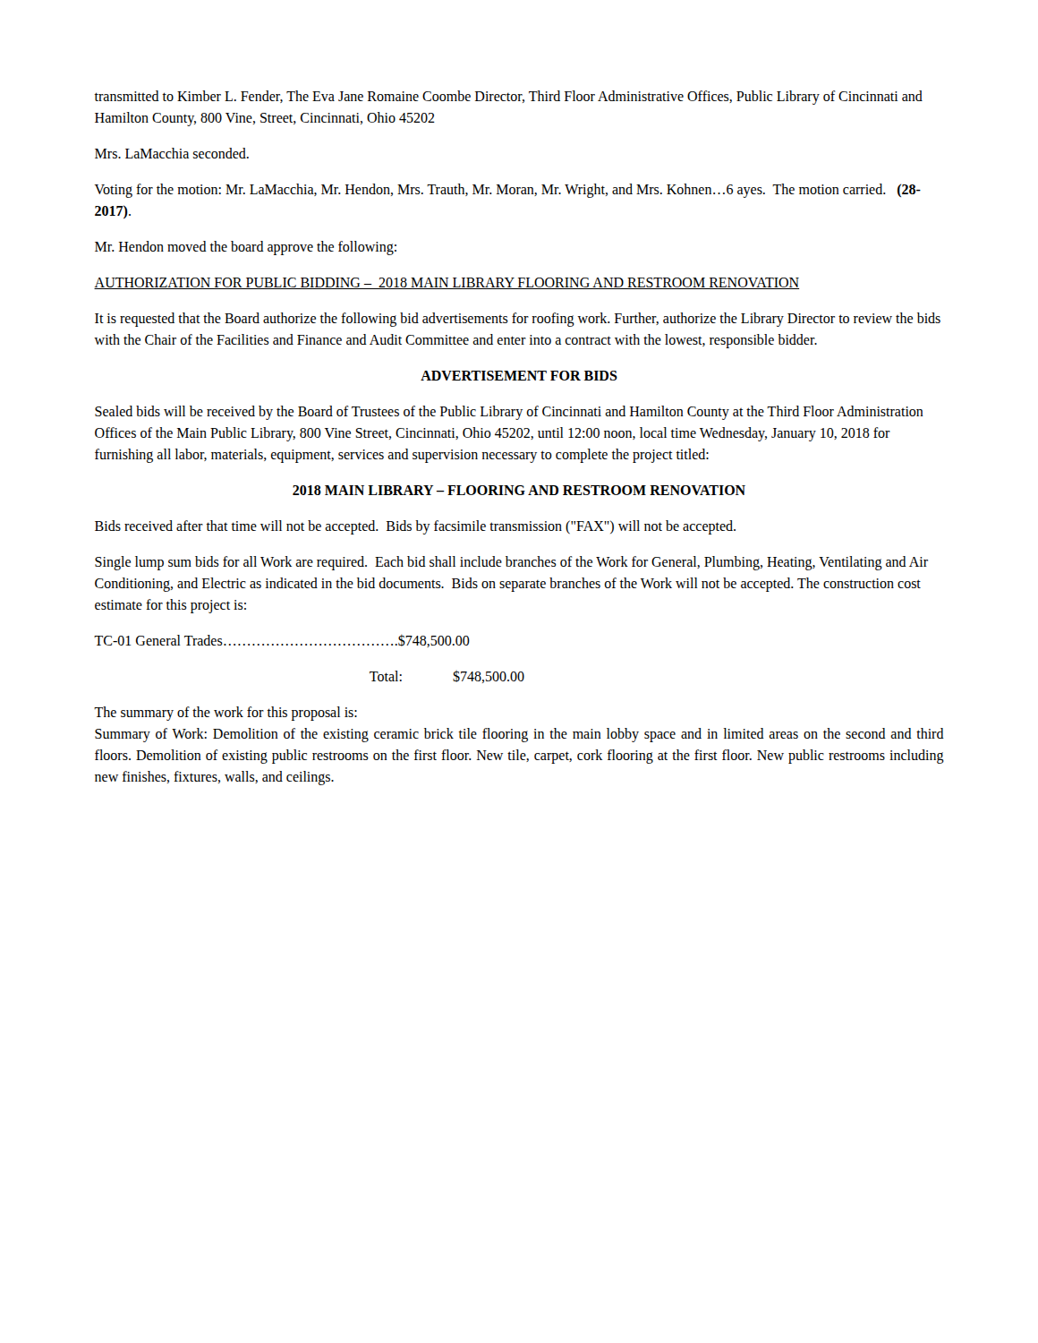transmitted to Kimber L. Fender, The Eva Jane Romaine Coombe Director, Third Floor Administrative Offices, Public Library of Cincinnati and Hamilton County, 800 Vine, Street, Cincinnati, Ohio 45202
Mrs. LaMacchia seconded.
Voting for the motion: Mr. LaMacchia, Mr. Hendon, Mrs. Trauth, Mr. Moran, Mr. Wright, and Mrs. Kohnen…6 ayes. The motion carried. (28-2017).
Mr. Hendon moved the board approve the following:
AUTHORIZATION FOR PUBLIC BIDDING – 2018 MAIN LIBRARY FLOORING AND RESTROOM RENOVATION
It is requested that the Board authorize the following bid advertisements for roofing work. Further, authorize the Library Director to review the bids with the Chair of the Facilities and Finance and Audit Committee and enter into a contract with the lowest, responsible bidder.
ADVERTISEMENT FOR BIDS
Sealed bids will be received by the Board of Trustees of the Public Library of Cincinnati and Hamilton County at the Third Floor Administration Offices of the Main Public Library, 800 Vine Street, Cincinnati, Ohio 45202, until 12:00 noon, local time Wednesday, January 10, 2018 for furnishing all labor, materials, equipment, services and supervision necessary to complete the project titled:
2018 MAIN LIBRARY – FLOORING AND RESTROOM RENOVATION
Bids received after that time will not be accepted. Bids by facsimile transmission ("FAX") will not be accepted.
Single lump sum bids for all Work are required. Each bid shall include branches of the Work for General, Plumbing, Heating, Ventilating and Air Conditioning, and Electric as indicated in the bid documents. Bids on separate branches of the Work will not be accepted. The construction cost estimate for this project is:
TC-01 General Trades……………………………….$748,500.00
Total: $748,500.00
The summary of the work for this proposal is:
Summary of Work: Demolition of the existing ceramic brick tile flooring in the main lobby space and in limited areas on the second and third floors. Demolition of existing public restrooms on the first floor. New tile, carpet, cork flooring at the first floor. New public restrooms including new finishes, fixtures, walls, and ceilings.